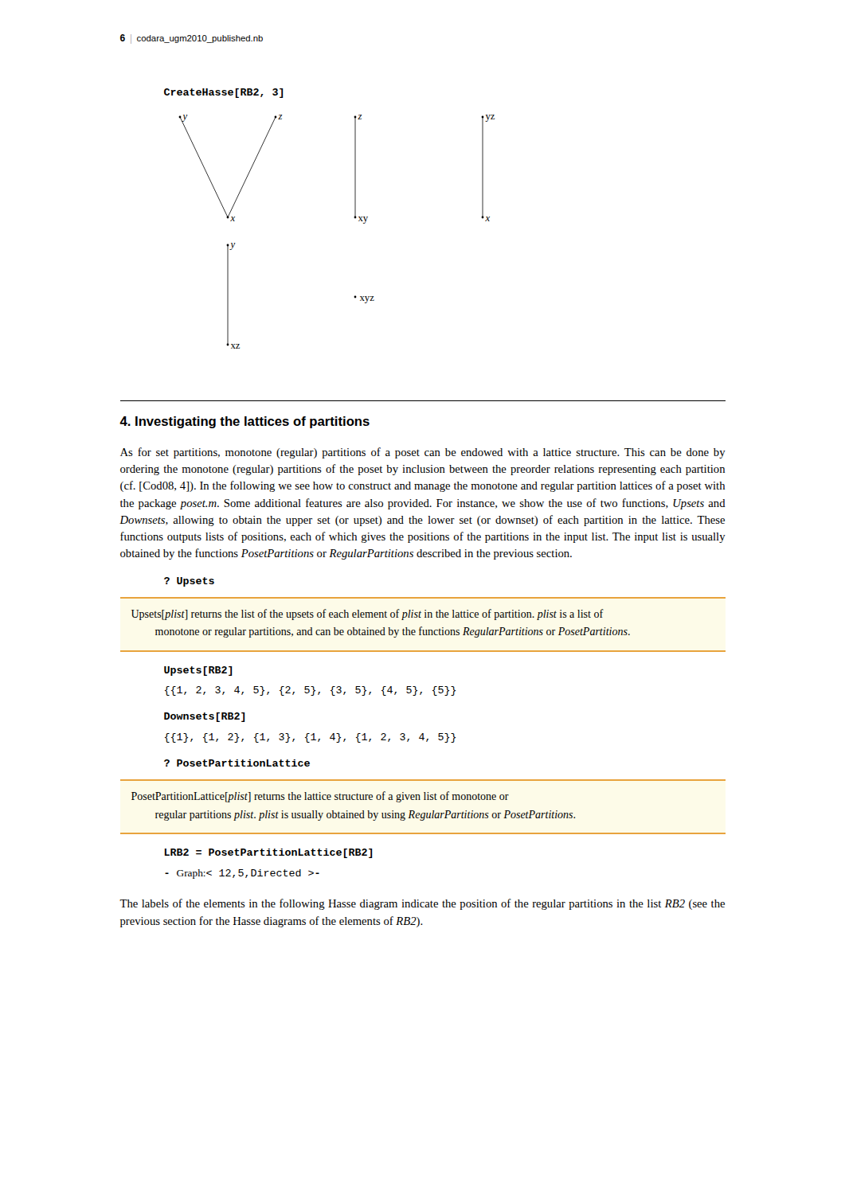6|codara_ugm2010_published.nb
CreateHasse[RB2, 3]
y z x z xy yz x y xz xyz
4. Investigating the lattices of partitions
As for set partitions, monotone (regular) partitions of a poset can be endowed with a lattice structure. This can be done by ordering the monotone (regular) partitions of the poset by inclusion between the preorder relations representing each partition (cf. [Cod08, 4]). In the following we see how to construct and manage the monotone and regular partition lattices of a poset with the package poset.m. Some additional features are also provided. For instance, we show the use of two functions, Upsets and Downsets, allowing to obtain the upper set (or upset) and the lower set (or downset) of each partition in the lattice. These functions outputs lists of positions, each of which gives the positions of the partitions in the input list. The input list is usually obtained by the functions PosetPartitions or RegularPartitions described in the previous section.
? Upsets
Upsets[plist] returns the list of the upsets of each element of plist in the lattice of partition. plist is a list of
monotone or regular partitions, and can be obtained by the functions RegularPartitions or PosetPartitions.
Upsets[RB2]
{{1, 2, 3, 4, 5}, {2, 5}, {3, 5}, {4, 5}, {5}}
Downsets[RB2]
{{1}, {1, 2}, {1, 3}, {1, 4}, {1, 2, 3, 4, 5}}
? PosetPartitionLattice
PosetPartitionLattice[plist] returns the lattice structure of a given list of monotone or
regular partitions plist. plist is usually obtained by using RegularPartitions or PosetPartitions.
LRB2 = PosetPartitionLattice[RB2]
- Graph:< 12,5,Directed >-
The labels of the elements in the following Hasse diagram indicate the position of the regular partitions in the list RB2 (see the previous section for the Hasse diagrams of the elements of RB2).